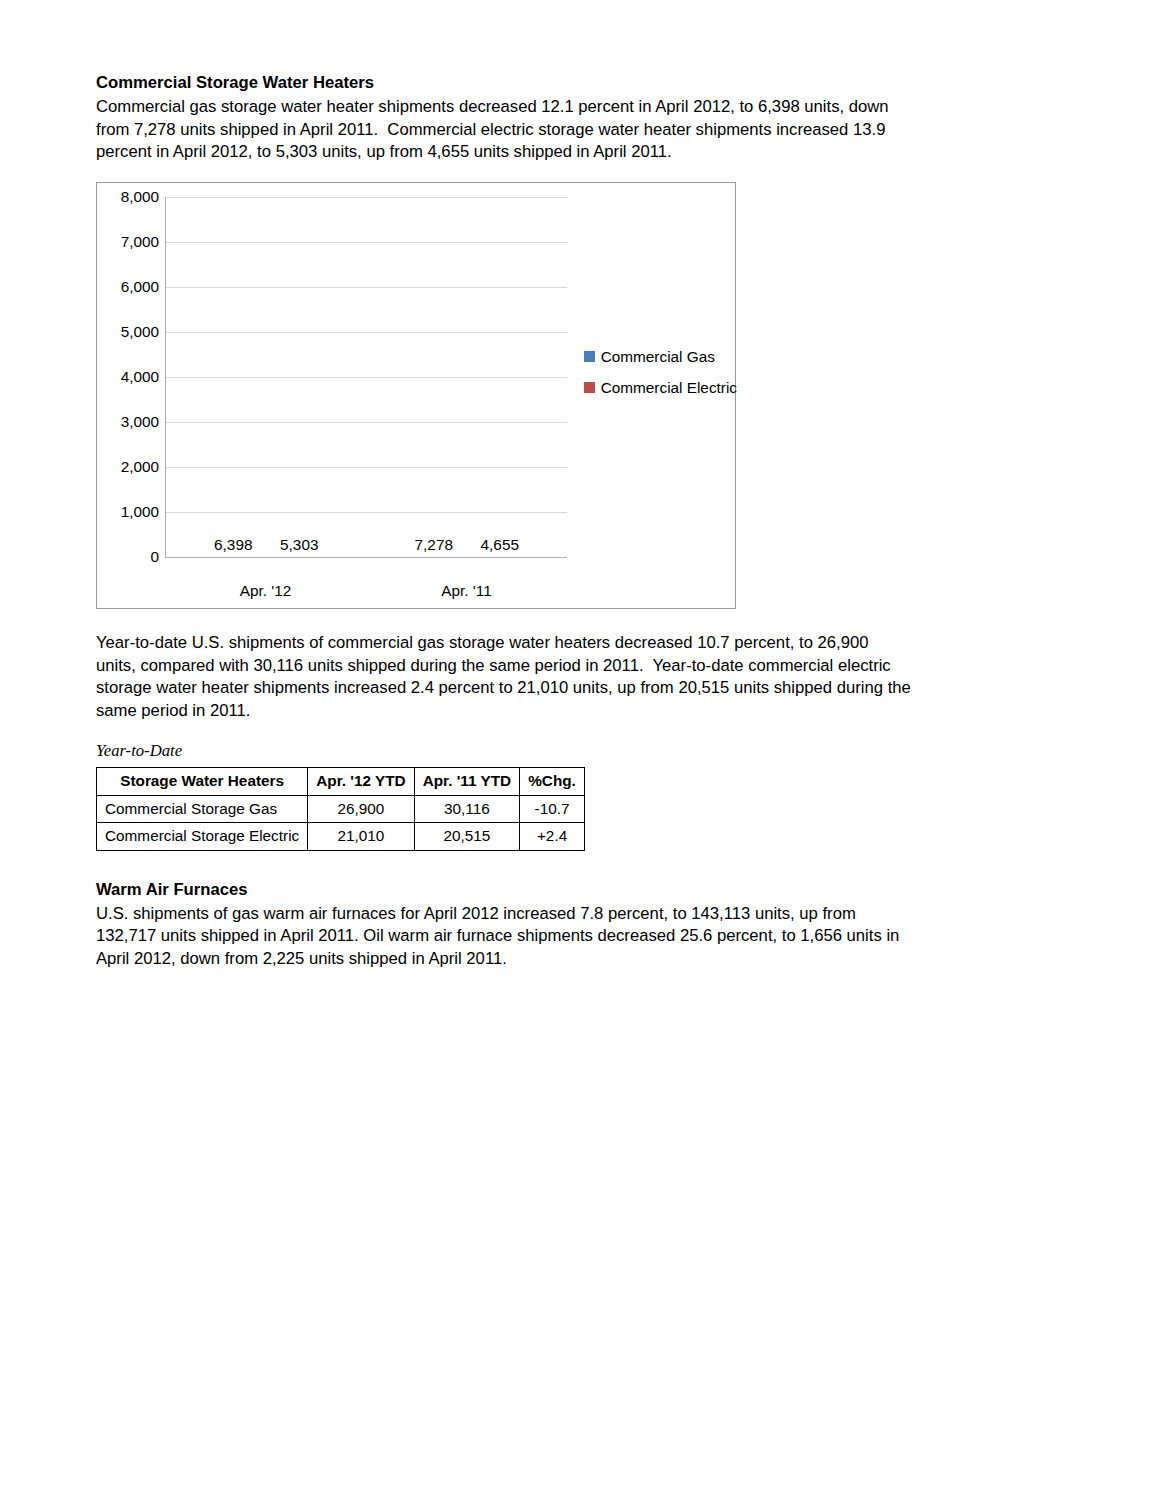Commercial Storage Water Heaters
Commercial gas storage water heater shipments decreased 12.1 percent in April 2012, to 6,398 units, down from 7,278 units shipped in April 2011. Commercial electric storage water heater shipments increased 13.9 percent in April 2012, to 5,303 units, up from 4,655 units shipped in April 2011.
8,000 7,000 6,000 5,000 4,000 3,000 2,000 1,000 0
6,398
5,303
7,278
4,655
Commercial Gas
Commercial Electric
Apr. '12
Apr. '11
Year-to-date U.S. shipments of commercial gas storage water heaters decreased 10.7 percent, to 26,900 units, compared with 30,116 units shipped during the same period in 2011. Year-to-date commercial electric storage water heater shipments increased 2.4 percent to 21,010 units, up from 20,515 units shipped during the same period in 2011.
Year-to-Date
| Storage Water Heaters | Apr. '12 YTD | Apr. '11 YTD | %Chg. |
| --- | --- | --- | --- |
| Commercial Storage Gas | 26,900 | 30,116 | -10.7 |
| Commercial Storage Electric | 21,010 | 20,515 | +2.4 |
Warm Air Furnaces
U.S. shipments of gas warm air furnaces for April 2012 increased 7.8 percent, to 143,113 units, up from 132,717 units shipped in April 2011. Oil warm air furnace shipments decreased 25.6 percent, to 1,656 units in April 2012, down from 2,225 units shipped in April 2011.